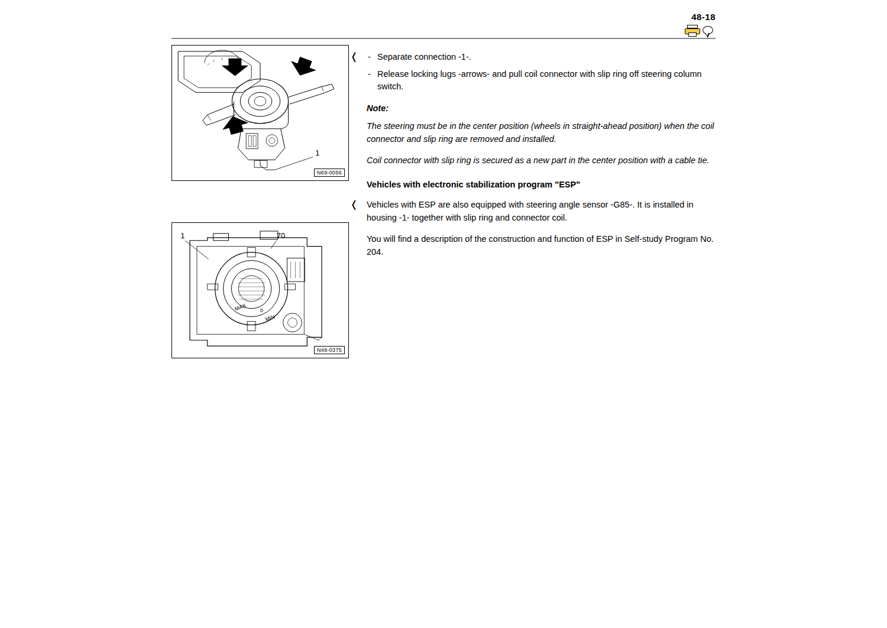48-18
1
N69-0056
MAX 0 MIN 1 70
N48-0375
❬
Separate connection -1-.
Release locking lugs -arrows- and pull coil connector with slip ring off steering column switch.
Note:
The steering must be in the center position (wheels in straight-ahead position) when the coil connector and slip ring are removed and installed.
Coil connector with slip ring is secured as a new part in the center position with a cable tie.
Vehicles with electronic stabilization program "ESP"
❬
Vehicles with ESP are also equipped with steering angle sensor -G85-. It is installed in housing -1- together with slip ring and connector coil.
You will find a description of the construction and function of ESP in Self-study Program No. 204.